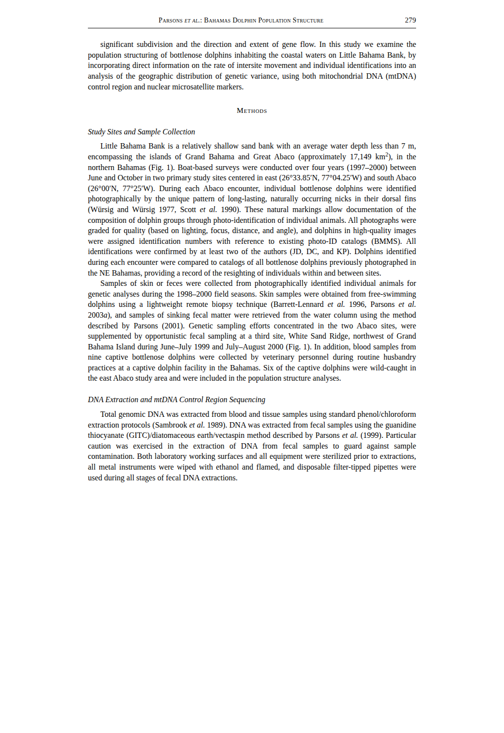Parsons et al.: Bahamas Dolphin Population Structure 279
significant subdivision and the direction and extent of gene flow. In this study we examine the population structuring of bottlenose dolphins inhabiting the coastal waters on Little Bahama Bank, by incorporating direct information on the rate of intersite movement and individual identifications into an analysis of the geographic distribution of genetic variance, using both mitochondrial DNA (mtDNA) control region and nuclear microsatellite markers.
Methods
Study Sites and Sample Collection
Little Bahama Bank is a relatively shallow sand bank with an average water depth less than 7 m, encompassing the islands of Grand Bahama and Great Abaco (approximately 17,149 km2), in the northern Bahamas (Fig. 1). Boat-based surveys were conducted over four years (1997–2000) between June and October in two primary study sites centered in east (26°33.85′N, 77°04.25′W) and south Abaco (26°00′N, 77°25′W). During each Abaco encounter, individual bottlenose dolphins were identified photographically by the unique pattern of long-lasting, naturally occurring nicks in their dorsal fins (Würsig and Würsig 1977, Scott et al. 1990). These natural markings allow documentation of the composition of dolphin groups through photo-identification of individual animals. All photographs were graded for quality (based on lighting, focus, distance, and angle), and dolphins in high-quality images were assigned identification numbers with reference to existing photo-ID catalogs (BMMS). All identifications were confirmed by at least two of the authors (JD, DC, and KP). Dolphins identified during each encounter were compared to catalogs of all bottlenose dolphins previously photographed in the NE Bahamas, providing a record of the resighting of individuals within and between sites.
Samples of skin or feces were collected from photographically identified individual animals for genetic analyses during the 1998–2000 field seasons. Skin samples were obtained from free-swimming dolphins using a lightweight remote biopsy technique (Barrett-Lennard et al. 1996, Parsons et al. 2003a), and samples of sinking fecal matter were retrieved from the water column using the method described by Parsons (2001). Genetic sampling efforts concentrated in the two Abaco sites, were supplemented by opportunistic fecal sampling at a third site, White Sand Ridge, northwest of Grand Bahama Island during June–July 1999 and July–August 2000 (Fig. 1). In addition, blood samples from nine captive bottlenose dolphins were collected by veterinary personnel during routine husbandry practices at a captive dolphin facility in the Bahamas. Six of the captive dolphins were wild-caught in the east Abaco study area and were included in the population structure analyses.
DNA Extraction and mtDNA Control Region Sequencing
Total genomic DNA was extracted from blood and tissue samples using standard phenol/chloroform extraction protocols (Sambrook et al. 1989). DNA was extracted from fecal samples using the guanidine thiocyanate (GITC)/diatomaceous earth/vectaspin method described by Parsons et al. (1999). Particular caution was exercised in the extraction of DNA from fecal samples to guard against sample contamination. Both laboratory working surfaces and all equipment were sterilized prior to extractions, all metal instruments were wiped with ethanol and flamed, and disposable filter-tipped pipettes were used during all stages of fecal DNA extractions.